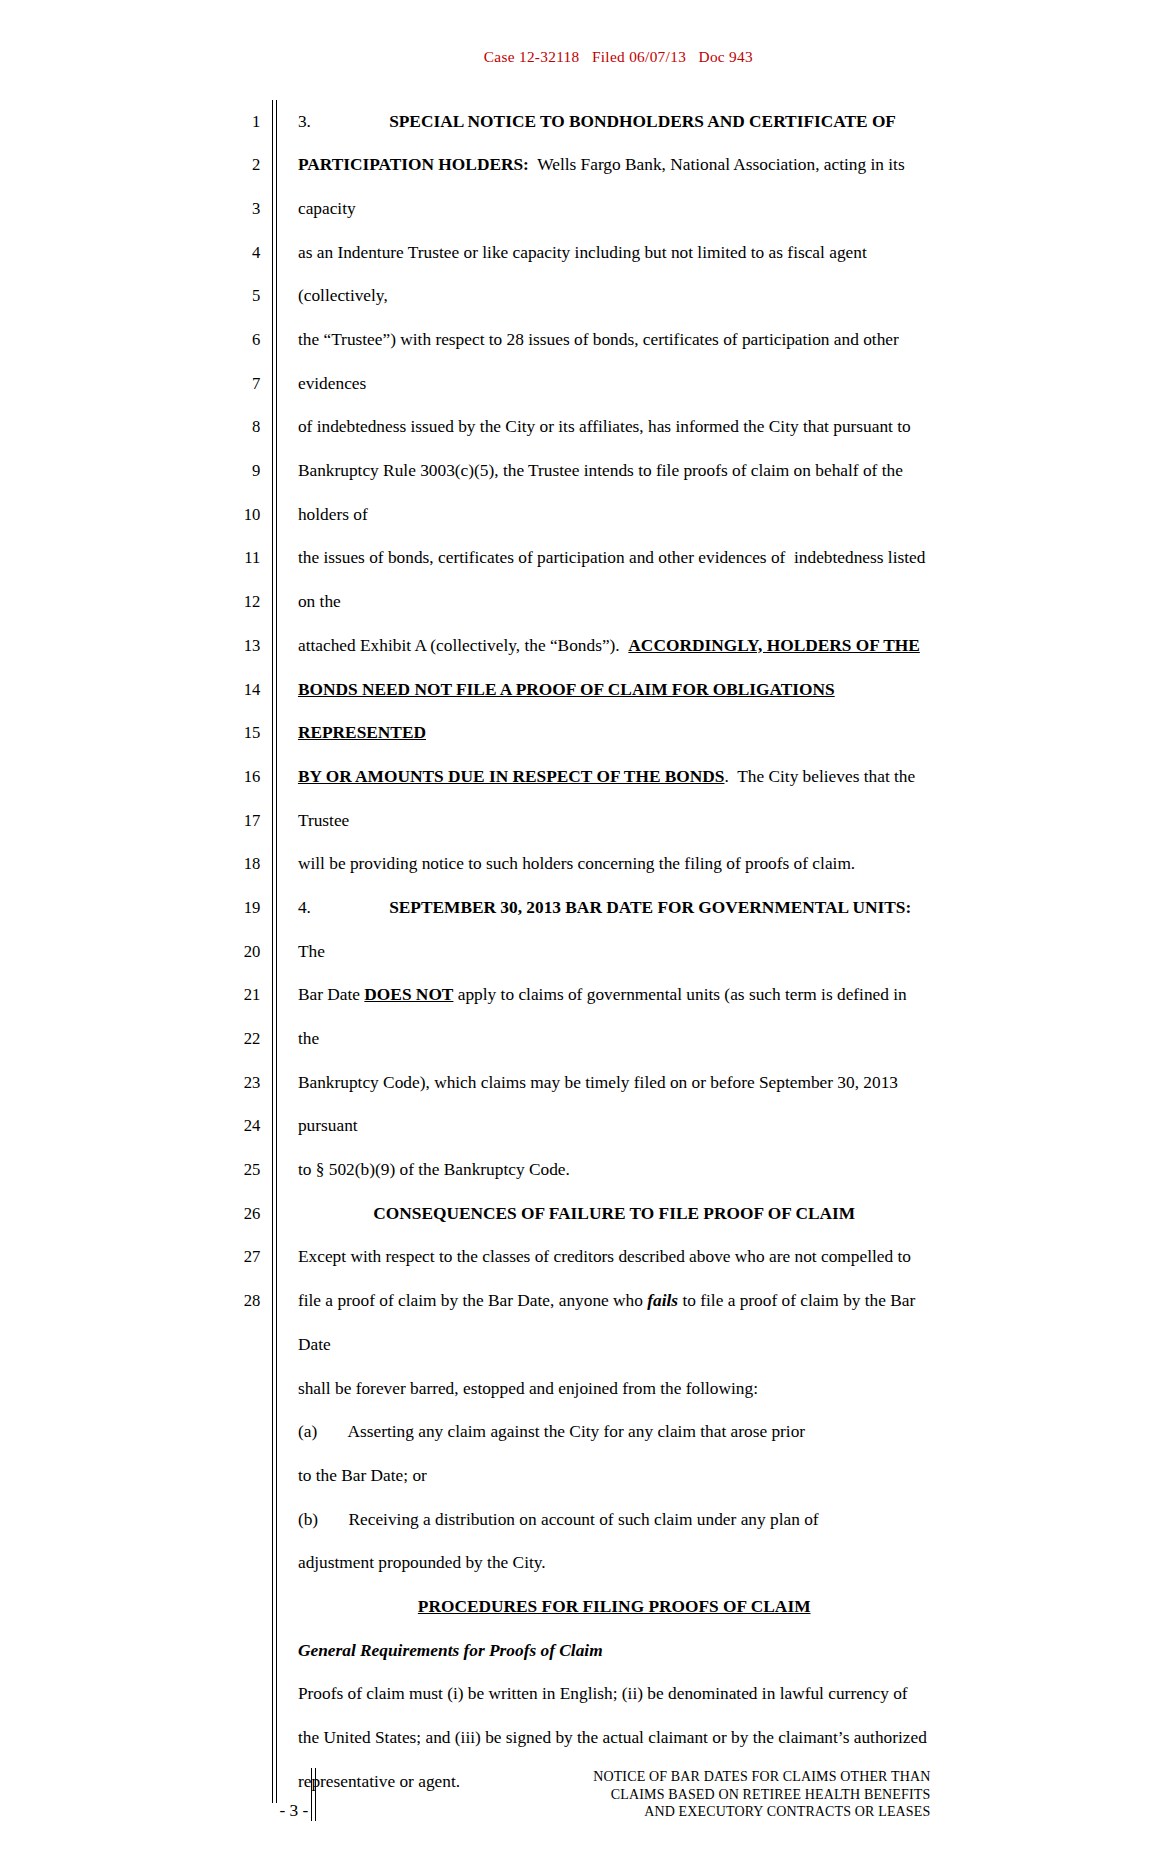Case 12-32118 Filed 06/07/13 Doc 943
1
2
3
4
5
6
7
8
9
10
11
12
13
14
15
16
17
18
19
20
21
22
23
24
25
26
27
28
3. SPECIAL NOTICE TO BONDHOLDERS AND CERTIFICATE OF
PARTICIPATION HOLDERS: Wells Fargo Bank, National Association, acting in its capacity
as an Indenture Trustee or like capacity including but not limited to as fiscal agent (collectively,
the “Trustee”) with respect to 28 issues of bonds, certificates of participation and other evidences
of indebtedness issued by the City or its affiliates, has informed the City that pursuant to
Bankruptcy Rule 3003(c)(5), the Trustee intends to file proofs of claim on behalf of the holders of
the issues of bonds, certificates of participation and other evidences of indebtedness listed on the
attached Exhibit A (collectively, the “Bonds”). ACCORDINGLY, HOLDERS OF THE
BONDS NEED NOT FILE A PROOF OF CLAIM FOR OBLIGATIONS REPRESENTED
BY OR AMOUNTS DUE IN RESPECT OF THE BONDS. The City believes that the Trustee
will be providing notice to such holders concerning the filing of proofs of claim.
4. SEPTEMBER 30, 2013 BAR DATE FOR GOVERNMENTAL UNITS: The
Bar Date DOES NOT apply to claims of governmental units (as such term is defined in the
Bankruptcy Code), which claims may be timely filed on or before September 30, 2013 pursuant
to § 502(b)(9) of the Bankruptcy Code.
CONSEQUENCES OF FAILURE TO FILE PROOF OF CLAIM
Except with respect to the classes of creditors described above who are not compelled to
file a proof of claim by the Bar Date, anyone who fails to file a proof of claim by the Bar Date
shall be forever barred, estopped and enjoined from the following:
(a) Asserting any claim against the City for any claim that arose prior
to the Bar Date; or
(b) Receiving a distribution on account of such claim under any plan of
adjustment propounded by the City.
PROCEDURES FOR FILING PROOFS OF CLAIM
General Requirements for Proofs of Claim
Proofs of claim must (i) be written in English; (ii) be denominated in lawful currency of
the United States; and (iii) be signed by the actual claimant or by the claimant’s authorized
representative or agent.
- 3 -
NOTICE OF BAR DATES FOR CLAIMS OTHER THAN
CLAIMS BASED ON RETIREE HEALTH BENEFITS
AND EXECUTORY CONTRACTS OR LEASES